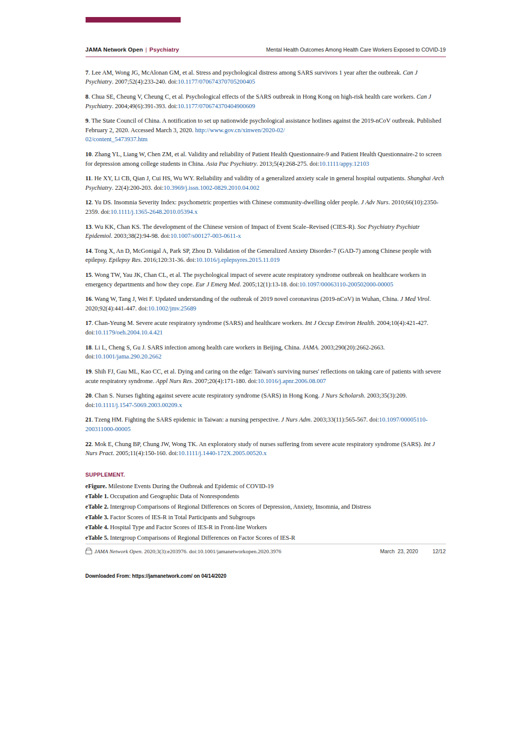JAMA Network Open|Psychiatry
Mental Health Outcomes Among Health Care Workers Exposed to COVID-19
7. Lee AM, Wong JG, McAlonan GM, et al. Stress and psychological distress among SARS survivors 1 year after the outbreak. Can J Psychiatry. 2007;52(4):233-240. doi:10.1177/070674370705200405
8. Chua SE, Cheung V, Cheung C, et al. Psychological effects of the SARS outbreak in Hong Kong on high-risk health care workers. Can J Psychiatry. 2004;49(6):391-393. doi:10.1177/070674370404900609
9. The State Council of China. A notification to set up nationwide psychological assistance hotlines against the 2019-nCoV outbreak. Published February 2, 2020. Accessed March 3, 2020. http://www.gov.cn/xinwen/2020-02/
02/content_5473937.htm
10. Zhang YL, Liang W, Chen ZM, et al. Validity and reliability of Patient Health Questionnaire-9 and Patient Health Questionnaire-2 to screen for depression among college students in China. Asia Pac Psychiatry. 2013;5(4):268-275. doi:10.1111/appy.12103
11. He XY, Li CB, Qian J, Cui HS, Wu WY. Reliability and validity of a generalized anxiety scale in general hospital outpatients. Shanghai Arch Psychiatry. 22(4):200-203. doi:10.3969/j.issn.1002-0829.2010.04.002
12. Yu DS. Insomnia Severity Index: psychometric properties with Chinese community-dwelling older people. J Adv Nurs. 2010;66(10):2350-2359. doi:10.1111/j.1365-2648.2010.05394.x
13. Wu KK, Chan KS. The development of the Chinese version of Impact of Event Scale–Revised (CIES-R). Soc Psychiatry Psychiatr Epidemiol. 2003;38(2):94-98. doi:10.1007/s00127-003-0611-x
14. Tong X, An D, McGonigal A, Park SP, Zhou D. Validation of the Generalized Anxiety Disorder-7 (GAD-7) among Chinese people with epilepsy. Epilepsy Res. 2016;120:31-36. doi:10.1016/j.eplepsyres.2015.11.019
15. Wong TW, Yau JK, Chan CL, et al. The psychological impact of severe acute respiratory syndrome outbreak on healthcare workers in emergency departments and how they cope. Eur J Emerg Med. 2005;12(1):13-18. doi:10.1097/00063110-200502000-00005
16. Wang W, Tang J, Wei F. Updated understanding of the outbreak of 2019 novel coronavirus (2019-nCoV) in Wuhan, China. J Med Virol. 2020;92(4):441-447. doi:10.1002/jmv.25689
17. Chan-Yeung M. Severe acute respiratory syndrome (SARS) and healthcare workers. Int J Occup Environ Health. 2004;10(4):421-427. doi:10.1179/oeh.2004.10.4.421
18. Li L, Cheng S, Gu J. SARS infection among health care workers in Beijing, China. JAMA. 2003;290(20):2662-2663. doi:10.1001/jama.290.20.2662
19. Shih FJ, Gau ML, Kao CC, et al. Dying and caring on the edge: Taiwan's surviving nurses' reflections on taking care of patients with severe acute respiratory syndrome. Appl Nurs Res. 2007;20(4):171-180. doi:10.1016/j.apnr.2006.08.007
20. Chan S. Nurses fighting against severe acute respiratory syndrome (SARS) in Hong Kong. J Nurs Scholarsh. 2003;35(3):209. doi:10.1111/j.1547-5069.2003.00209.x
21. Tzeng HM. Fighting the SARS epidemic in Taiwan: a nursing perspective. J Nurs Adm. 2003;33(11):565-567. doi:10.1097/00005110-200311000-00005
22. Mok E, Chung BP, Chung JW, Wong TK. An exploratory study of nurses suffering from severe acute respiratory syndrome (SARS). Int J Nurs Pract. 2005;11(4):150-160. doi:10.1111/j.1440-172X.2005.00520.x
SUPPLEMENT.
eFigure. Milestone Events During the Outbreak and Epidemic of COVID-19
eTable 1. Occupation and Geographic Data of Nonrespondents
eTable 2. Intergroup Comparisons of Regional Differences on Scores of Depression, Anxiety, Insomnia, and Distress
eTable 3. Factor Scores of IES-R in Total Participants and Subgroups
eTable 4. Hospital Type and Factor Scores of IES-R in Front-line Workers
eTable 5. Intergroup Comparisons of Regional Differences on Factor Scores of IES-R
JAMA Network Open. 2020;3(3):e203976. doi:10.1001/jamanetworkopen.2020.3976
March 23, 2020 12/12
Downloaded From: https://jamanetwork.com/ on 04/14/2020